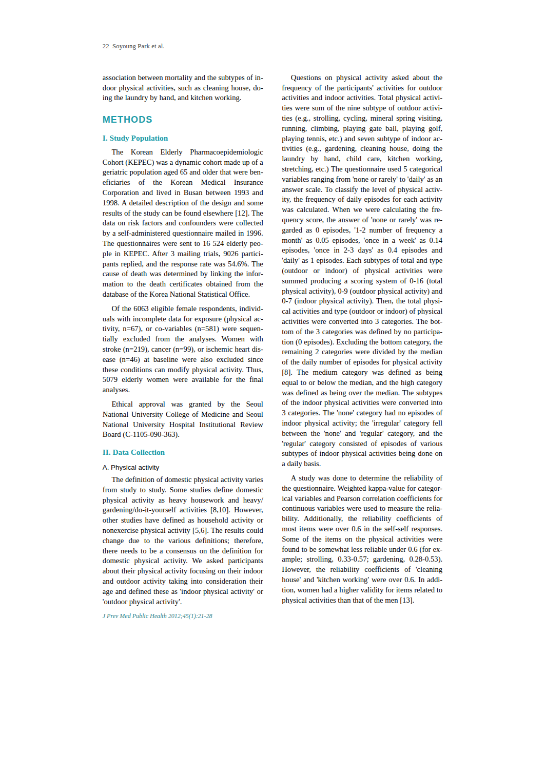22 Soyoung Park et al.
association between mortality and the subtypes of indoor physical activities, such as cleaning house, doing the laundry by hand, and kitchen working.
Methods
I. Study Population
The Korean Elderly Pharmacoepidemiologic Cohort (KEPEC) was a dynamic cohort made up of a geriatric population aged 65 and older that were beneficiaries of the Korean Medical Insurance Corporation and lived in Busan between 1993 and 1998. A detailed description of the design and some results of the study can be found elsewhere [12]. The data on risk factors and confounders were collected by a self-administered questionnaire mailed in 1996. The questionnaires were sent to 16 524 elderly people in KEPEC. After 3 mailing trials, 9026 participants replied, and the response rate was 54.6%. The cause of death was determined by linking the information to the death certificates obtained from the database of the Korea National Statistical Office.
Of the 6063 eligible female respondents, individuals with incomplete data for exposure (physical activity, n=67), or co-variables (n=581) were sequentially excluded from the analyses. Women with stroke (n=219), cancer (n=99), or ischemic heart disease (n=46) at baseline were also excluded since these conditions can modify physical activity. Thus, 5079 elderly women were available for the final analyses.
Ethical approval was granted by the Seoul National University College of Medicine and Seoul National University Hospital Institutional Review Board (C-1105-090-363).
II. Data Collection
A. Physical activity
The definition of domestic physical activity varies from study to study. Some studies define domestic physical activity as heavy housework and heavy/ gardening/do-it-yourself activities [8,10]. However, other studies have defined as household activity or nonexercise physical activity [5,6]. The results could change due to the various definitions; therefore, there needs to be a consensus on the definition for domestic physical activity. We asked participants about their physical activity focusing on their indoor and outdoor activity taking into consideration their age and defined these as 'indoor physical activity' or 'outdoor physical activity'.
Questions on physical activity asked about the frequency of the participants' activities for outdoor activities and indoor activities. Total physical activities were sum of the nine subtype of outdoor activities (e.g., strolling, cycling, mineral spring visiting, running, climbing, playing gate ball, playing golf, playing tennis, etc.) and seven subtype of indoor activities (e.g., gardening, cleaning house, doing the laundry by hand, child care, kitchen working, stretching, etc.) The questionnaire used 5 categorical variables ranging from 'none or rarely' to 'daily' as an answer scale. To classify the level of physical activity, the frequency of daily episodes for each activity was calculated. When we were calculating the frequency score, the answer of 'none or rarely' was regarded as 0 episodes, '1-2 number of frequency a month' as 0.05 episodes, 'once in a week' as 0.14 episodes, 'once in 2-3 days' as 0.4 episodes and 'daily' as 1 episodes. Each subtypes of total and type (outdoor or indoor) of physical activities were summed producing a scoring system of 0-16 (total physical activity), 0-9 (outdoor physical activity) and 0-7 (indoor physical activity). Then, the total physical activities and type (outdoor or indoor) of physical activities were converted into 3 categories. The bottom of the 3 categories was defined by no participation (0 episodes). Excluding the bottom category, the remaining 2 categories were divided by the median of the daily number of episodes for physical activity [8]. The medium category was defined as being equal to or below the median, and the high category was defined as being over the median. The subtypes of the indoor physical activities were converted into 3 categories. The 'none' category had no episodes of indoor physical activity; the 'irregular' category fell between the 'none' and 'regular' category, and the 'regular' category consisted of episodes of various subtypes of indoor physical activities being done on a daily basis.
A study was done to determine the reliability of the questionnaire. Weighted kappa-value for categorical variables and Pearson correlation coefficients for continuous variables were used to measure the reliability. Additionally, the reliability coefficients of most items were over 0.6 in the self-self responses. Some of the items on the physical activities were found to be somewhat less reliable under 0.6 (for example; strolling, 0.33-0.57; gardening, 0.28-0.53). However, the reliability coefficients of 'cleaning house' and 'kitchen working' were over 0.6. In addition, women had a higher validity for items related to physical activities than that of the men [13].
J Prev Med Public Health 2012;45(1):21-28